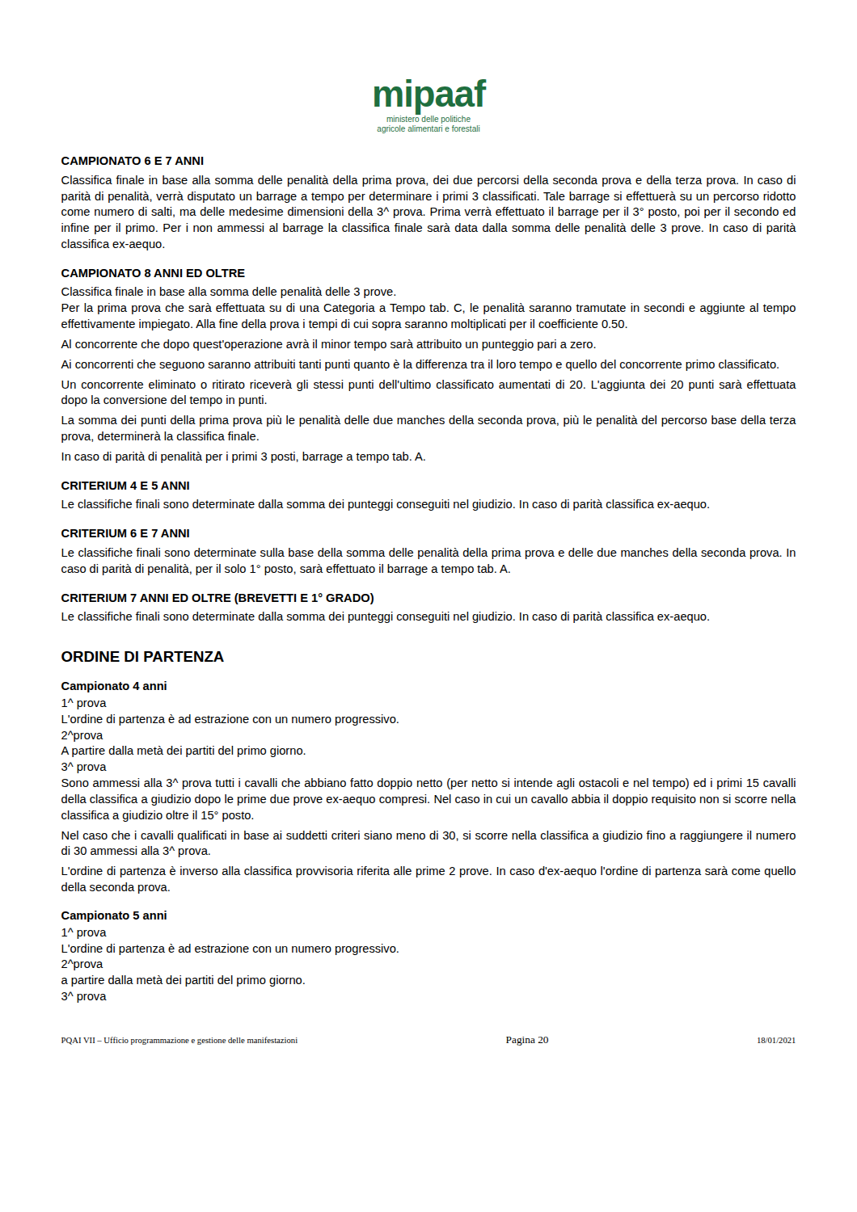mipaaf
ministero delle politiche
agricole alimentari e forestali
CAMPIONATO 6 E 7 ANNI
Classifica finale in base alla somma delle penalità della prima prova, dei due percorsi della seconda prova e della terza prova. In caso di parità di penalità, verrà disputato un barrage a tempo per determinare i primi 3 classificati. Tale barrage si effettuerà su un percorso ridotto come numero di salti, ma delle medesime dimensioni della 3^ prova. Prima verrà effettuato il barrage per il 3° posto, poi per il secondo ed infine per il primo. Per i non ammessi al barrage la classifica finale sarà data dalla somma delle penalità delle 3 prove. In caso di parità classifica ex-aequo.
CAMPIONATO 8 ANNI ED OLTRE
Classifica finale in base alla somma delle penalità delle 3 prove.
Per la prima prova che sarà effettuata su di una Categoria a Tempo tab. C, le penalità saranno tramutate in secondi e aggiunte al tempo effettivamente impiegato. Alla fine della prova i tempi di cui sopra saranno moltiplicati per il coefficiente 0.50.
Al concorrente che dopo quest'operazione avrà il minor tempo sarà attribuito un punteggio pari a zero.
Ai concorrenti che seguono saranno attribuiti tanti punti quanto è la differenza tra il loro tempo e quello del concorrente primo classificato.
Un concorrente eliminato o ritirato riceverà gli stessi punti dell'ultimo classificato aumentati di 20. L'aggiunta dei 20 punti sarà effettuata dopo la conversione del tempo in punti.
La somma dei punti della prima prova più le penalità delle due manches della seconda prova, più le penalità del percorso base della terza prova, determinerà la classifica finale.
In caso di parità di penalità per i primi 3 posti, barrage a tempo tab. A.
CRITERIUM 4 E 5 ANNI
Le classifiche finali sono determinate dalla somma dei punteggi conseguiti nel giudizio. In caso di parità classifica ex-aequo.
CRITERIUM 6 E 7 ANNI
Le classifiche finali sono determinate sulla base della somma delle penalità della prima prova e delle due manches della seconda prova. In caso di parità di penalità, per il solo 1° posto, sarà effettuato il barrage a tempo tab. A.
CRITERIUM 7 ANNI ED OLTRE (BREVETTI E 1° GRADO)
Le classifiche finali sono determinate dalla somma dei punteggi conseguiti nel giudizio. In caso di parità classifica ex-aequo.
ORDINE DI PARTENZA
Campionato 4 anni
1^ prova
L'ordine di partenza è ad estrazione con un numero progressivo.
2^prova
A partire dalla metà dei partiti del primo giorno.
3^ prova
Sono ammessi alla 3^ prova tutti i cavalli che abbiano fatto doppio netto (per netto si intende agli ostacoli e nel tempo) ed i primi 15 cavalli della classifica a giudizio dopo le prime due prove ex-aequo compresi. Nel caso in cui un cavallo abbia il doppio requisito non si scorre nella classifica a giudizio oltre il 15° posto.
Nel caso che i cavalli qualificati in base ai suddetti criteri siano meno di 30, si scorre nella classifica a giudizio fino a raggiungere il numero di 30 ammessi alla 3^ prova.
L'ordine di partenza è inverso alla classifica provvisoria riferita alle prime 2 prove. In caso d'ex-aequo l'ordine di partenza sarà come quello della seconda prova.
Campionato 5 anni
1^ prova
L'ordine di partenza è ad estrazione con un numero progressivo.
2^prova
a partire dalla metà dei partiti del primo giorno.
3^ prova
PQAI VII – Ufficio programmazione e gestione delle manifestazioni
Pagina 20
18/01/2021